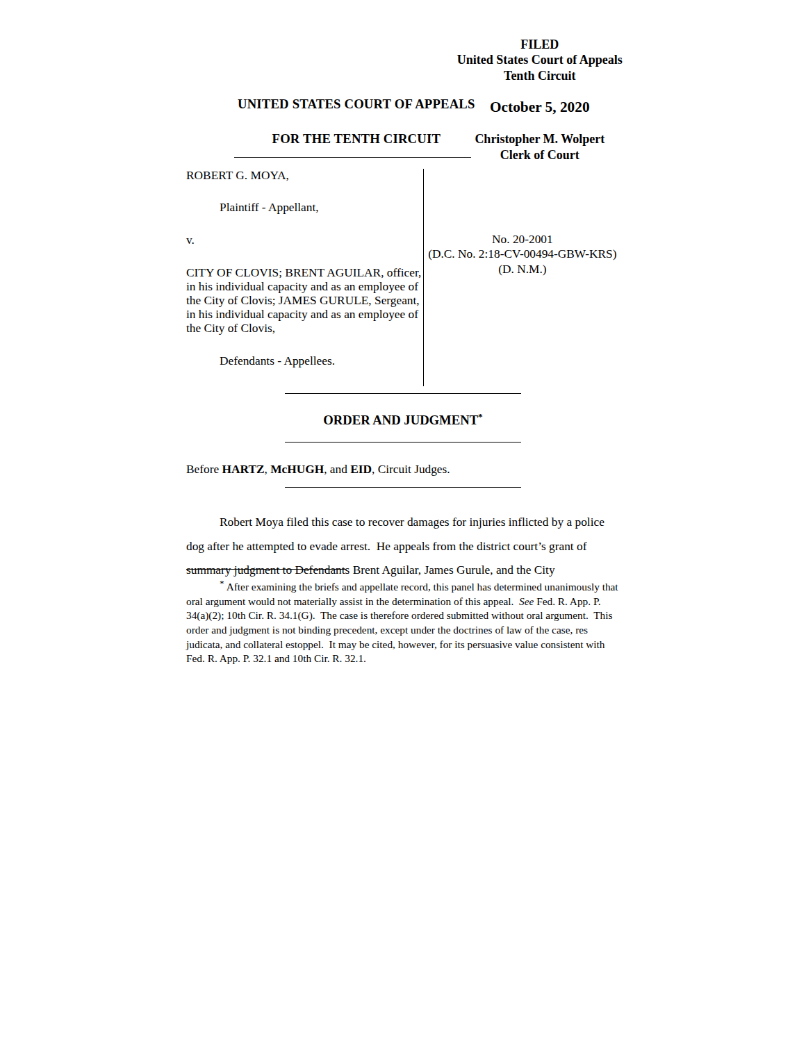FILED
United States Court of Appeals
Tenth Circuit
October 5, 2020
Christopher M. Wolpert
Clerk of Court
UNITED STATES COURT OF APPEALS
FOR THE TENTH CIRCUIT
| ROBERT G. MOYA, Plaintiff - Appellant, v. CITY OF CLOVIS; BRENT AGUILAR, officer, in his individual capacity and as an employee of the City of Clovis; JAMES GURULE, Sergeant, in his individual capacity and as an employee of the City of Clovis, Defendants - Appellees. | | No. 20-2001 (D.C. No. 2:18-CV-00494-GBW-KRS) (D. N.M.) |
ORDER AND JUDGMENT*
Before HARTZ, McHUGH, and EID, Circuit Judges.
Robert Moya filed this case to recover damages for injuries inflicted by a police dog after he attempted to evade arrest. He appeals from the district court’s grant of summary judgment to Defendants Brent Aguilar, James Gurule, and the City
* After examining the briefs and appellate record, this panel has determined unanimously that oral argument would not materially assist in the determination of this appeal. See Fed. R. App. P. 34(a)(2); 10th Cir. R. 34.1(G). The case is therefore ordered submitted without oral argument. This order and judgment is not binding precedent, except under the doctrines of law of the case, res judicata, and collateral estoppel. It may be cited, however, for its persuasive value consistent with Fed. R. App. P. 32.1 and 10th Cir. R. 32.1.